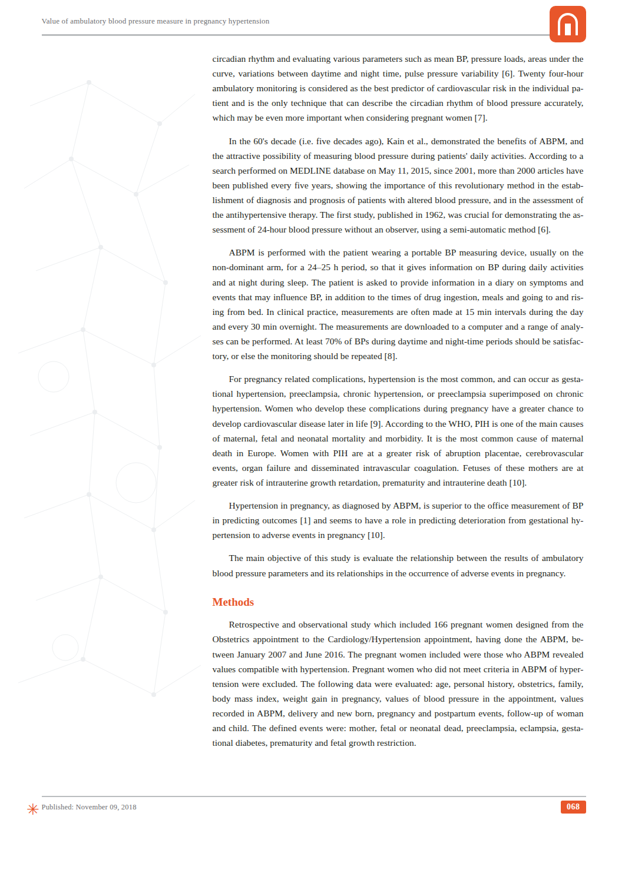Value of ambulatory blood pressure measure in pregnancy hypertension
circadian rhythm and evaluating various parameters such as mean BP, pressure loads, areas under the curve, variations between daytime and night time, pulse pressure variability [6]. Twenty four-hour ambulatory monitoring is considered as the best predictor of cardiovascular risk in the individual patient and is the only technique that can describe the circadian rhythm of blood pressure accurately, which may be even more important when considering pregnant women [7].
In the 60's decade (i.e. five decades ago), Kain et al., demonstrated the benefits of ABPM, and the attractive possibility of measuring blood pressure during patients' daily activities. According to a search performed on MEDLINE database on May 11, 2015, since 2001, more than 2000 articles have been published every five years, showing the importance of this revolutionary method in the establishment of diagnosis and prognosis of patients with altered blood pressure, and in the assessment of the antihypertensive therapy. The first study, published in 1962, was crucial for demonstrating the assessment of 24-hour blood pressure without an observer, using a semi-automatic method [6].
ABPM is performed with the patient wearing a portable BP measuring device, usually on the non-dominant arm, for a 24–25 h period, so that it gives information on BP during daily activities and at night during sleep. The patient is asked to provide information in a diary on symptoms and events that may influence BP, in addition to the times of drug ingestion, meals and going to and rising from bed. In clinical practice, measurements are often made at 15 min intervals during the day and every 30 min overnight. The measurements are downloaded to a computer and a range of analyses can be performed. At least 70% of BPs during daytime and night-time periods should be satisfactory, or else the monitoring should be repeated [8].
For pregnancy related complications, hypertension is the most common, and can occur as gestational hypertension, preeclampsia, chronic hypertension, or preeclampsia superimposed on chronic hypertension. Women who develop these complications during pregnancy have a greater chance to develop cardiovascular disease later in life [9]. According to the WHO, PIH is one of the main causes of maternal, fetal and neonatal mortality and morbidity. It is the most common cause of maternal death in Europe. Women with PIH are at a greater risk of abruption placentae, cerebrovascular events, organ failure and disseminated intravascular coagulation. Fetuses of these mothers are at greater risk of intrauterine growth retardation, prematurity and intrauterine death [10].
Hypertension in pregnancy, as diagnosed by ABPM, is superior to the office measurement of BP in predicting outcomes [1] and seems to have a role in predicting deterioration from gestational hypertension to adverse events in pregnancy [10].
The main objective of this study is evaluate the relationship between the results of ambulatory blood pressure parameters and its relationships in the occurrence of adverse events in pregnancy.
Methods
Retrospective and observational study which included 166 pregnant women designed from the Obstetrics appointment to the Cardiology/Hypertension appointment, having done the ABPM, between January 2007 and June 2016. The pregnant women included were those who ABPM revealed values compatible with hypertension. Pregnant women who did not meet criteria in ABPM of hypertension were excluded. The following data were evaluated: age, personal history, obstetrics, family, body mass index, weight gain in pregnancy, values of blood pressure in the appointment, values recorded in ABPM, delivery and new born, pregnancy and postpartum events, follow-up of woman and child. The defined events were: mother, fetal or neonatal dead, preeclampsia, eclampsia, gestational diabetes, prematurity and fetal growth restriction.
Published: November 09, 2018 068
✳